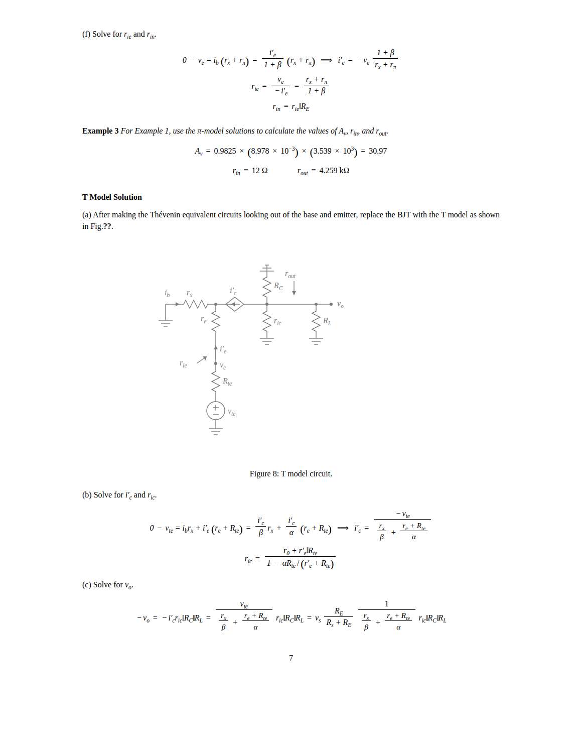(f) Solve for rie and rin.
0 − ve = ib (rx + rπ) = i′e 1 + β (rx + rπ) ⟹ i′e = −ve 1 + β rx + rπ
rie = ve−i′e = rx + rπ 1 + β
rin = rie‖RE
Example 3 For Example 1, use the π-model solutions to calculate the values of Av, rin, and rout.
Av = 0.9825 × (8.978 × 10−3) × (3.539 × 103) = 30.97
rin = 12 Ω rout = 4.259 kΩ
T Model Solution
(a) After making the Thévenin equivalent circuits looking out of the base and emitter, replace the BJT with the T model as shown in Fig.??.
ib rx i′c RC rout vo ric RL re i′e ve rie Rte vte
Figure 8: T model circuit.
(b) Solve for i′c and ric.
0 − vte = ibrx + i′e (re + Rte) = i′c β rx + i′c α (re + Rte) ⟹ i′c = −vte rx β + re + Rte α
ric = r0 + r′e‖Rte 1 − αRte/(r′e + Rte)
(c) Solve for vo.
−vo = −i′cric‖RC‖RL = vte rx β + re + Rte α ric‖RC‖RL = vs RE Rs + RE 1 rx β + re + Rte α ric‖RC‖RL
7